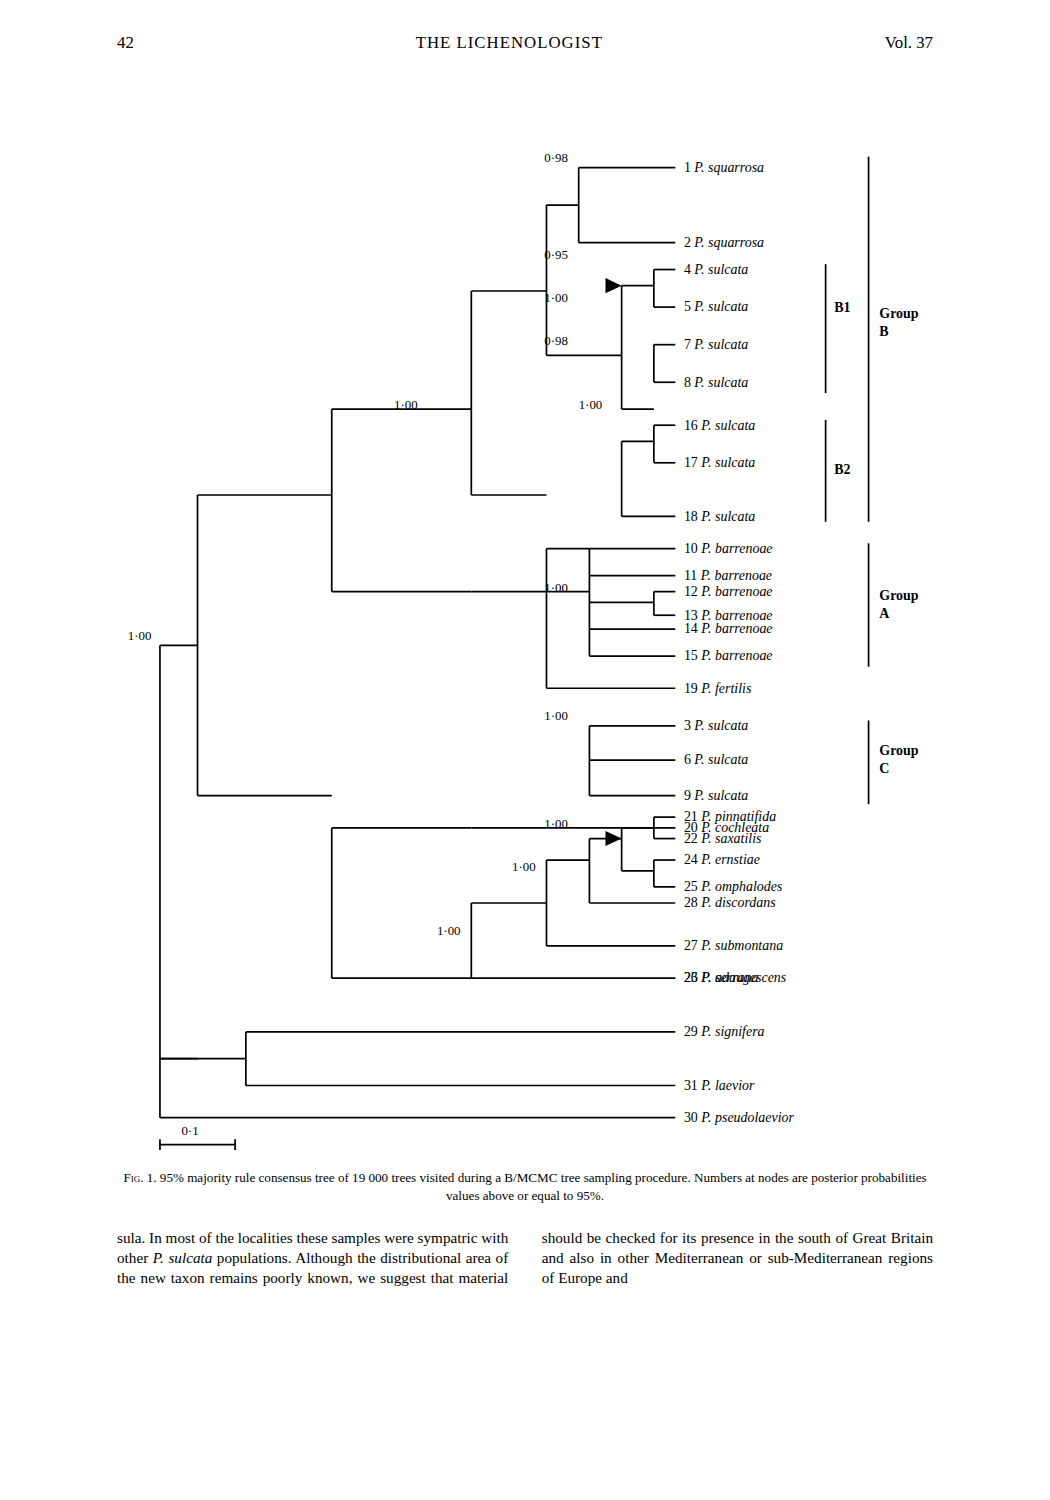42 The Lichenologist Vol. 37
Majority rule consensus tree of Parmelia species A 95% majority rule consensus tree showing relationships among Parmelia taxa, with posterior probability values at nodes and bracketed groups A, B (with subgroups B1 and B2) and C. 0·98 0·95 1·00 0·98 1·00 1·00 1·00 1·00 1·00 1·00 1·00 1·00 1 P. squarrosa 2 P. squarrosa 4 P. sulcata 5 P. sulcata 7 P. sulcata 8 P. sulcata 16 P. sulcata 17 P. sulcata 18 P. sulcata 10 P. barrenoae 11 P. barrenoae 12 P. barrenoae 13 P. barrenoae 14 P. barrenoae 15 P. barrenoae 19 P. fertilis 3 P. sulcata 6 P. sulcata 9 P. sulcata 20 P. cochleata 21 P. pinnatifida 22 P. saxatilis 24 P. ernstiae 25 P. omphalodes 28 P. discordans 27 P. submontana 23 P. serrana 26 P. adaugescens 29 P. signifera 31 P. laevior 30 P. pseudolaevior B1 B2 Group B Group A Group C 0·1
Fig. 1. 95% majority rule consensus tree of 19 000 trees visited during a B/MCMC tree sampling procedure. Numbers at nodes are posterior probabilities values above or equal to 95%.
sula. In most of the localities these samples were sympatric with other P. sulcata populations. Although the distributional area of the new taxon remains poorly known, we suggest that material should be checked for its presence in the south of Great Britain and also in other Mediterranean or sub-Mediterranean regions of Europe and